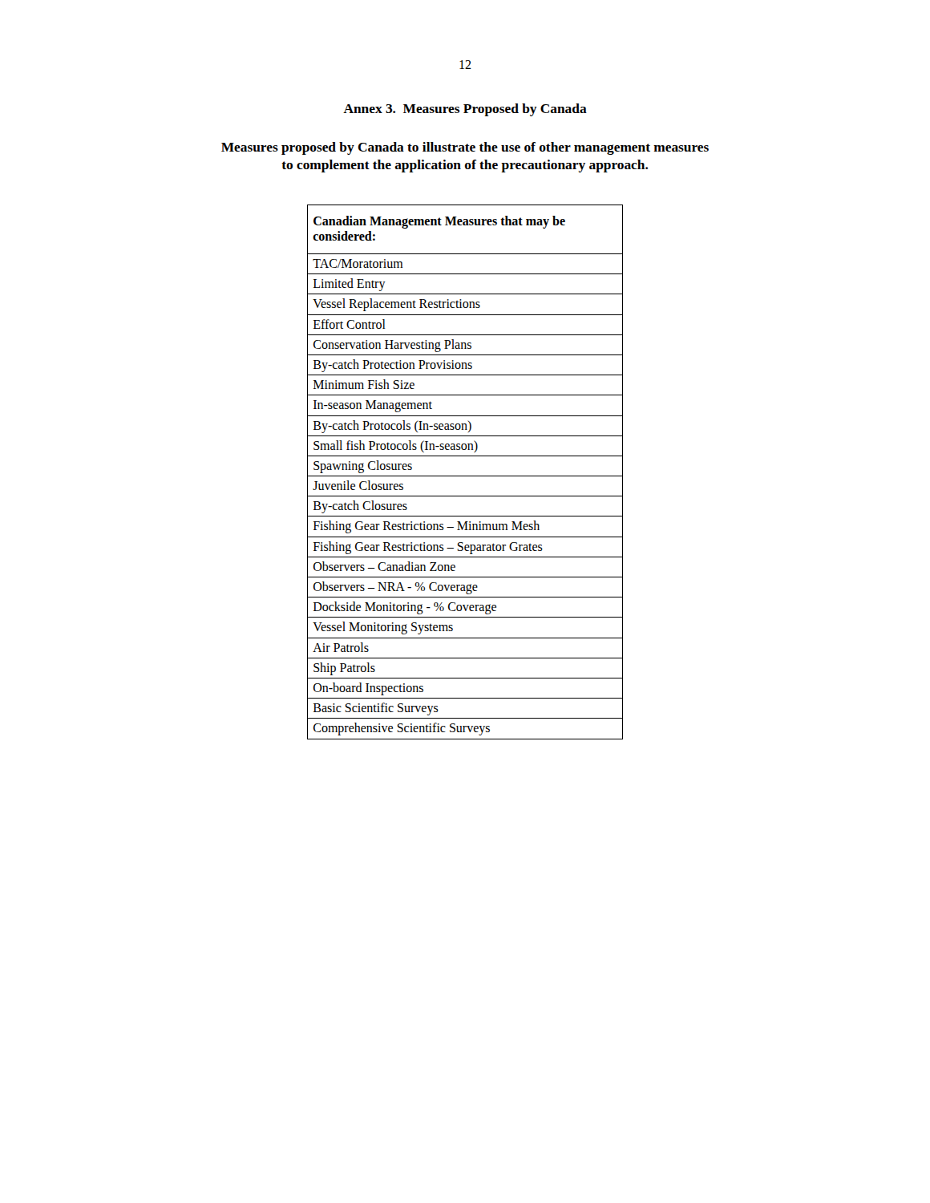12
Annex 3. Measures Proposed by Canada
Measures proposed by Canada to illustrate the use of other management measures to complement the application of the precautionary approach.
| Canadian Management Measures that may be considered: |
| TAC/Moratorium |
| Limited Entry |
| Vessel Replacement Restrictions |
| Effort Control |
| Conservation Harvesting Plans |
| By-catch Protection Provisions |
| Minimum Fish Size |
| In-season Management |
| By-catch Protocols (In-season) |
| Small fish Protocols (In-season) |
| Spawning Closures |
| Juvenile Closures |
| By-catch Closures |
| Fishing Gear Restrictions – Minimum Mesh |
| Fishing Gear Restrictions – Separator Grates |
| Observers – Canadian Zone |
| Observers – NRA - % Coverage |
| Dockside Monitoring - % Coverage |
| Vessel Monitoring Systems |
| Air Patrols |
| Ship Patrols |
| On-board Inspections |
| Basic Scientific Surveys |
| Comprehensive Scientific Surveys |